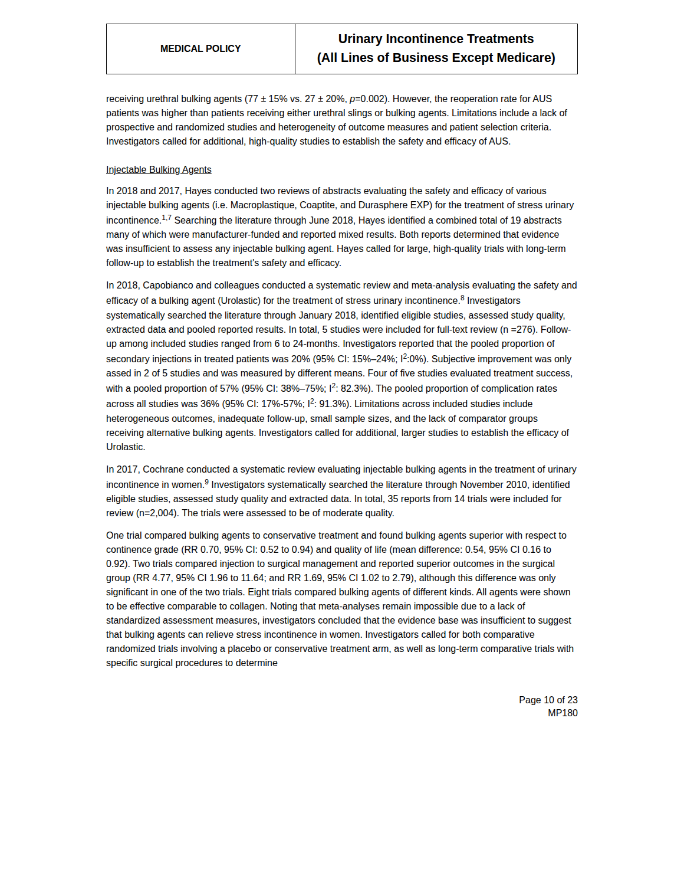| MEDICAL POLICY | Urinary Incontinence Treatments (All Lines of Business Except Medicare) |
receiving urethral bulking agents (77 ± 15% vs. 27 ± 20%, p=0.002). However, the reoperation rate for AUS patients was higher than patients receiving either urethral slings or bulking agents. Limitations include a lack of prospective and randomized studies and heterogeneity of outcome measures and patient selection criteria. Investigators called for additional, high-quality studies to establish the safety and efficacy of AUS.
Injectable Bulking Agents
In 2018 and 2017, Hayes conducted two reviews of abstracts evaluating the safety and efficacy of various injectable bulking agents (i.e. Macroplastique, Coaptite, and Durasphere EXP) for the treatment of stress urinary incontinence.1,7 Searching the literature through June 2018, Hayes identified a combined total of 19 abstracts many of which were manufacturer-funded and reported mixed results. Both reports determined that evidence was insufficient to assess any injectable bulking agent. Hayes called for large, high-quality trials with long-term follow-up to establish the treatment's safety and efficacy.
In 2018, Capobianco and colleagues conducted a systematic review and meta-analysis evaluating the safety and efficacy of a bulking agent (Urolastic) for the treatment of stress urinary incontinence.8 Investigators systematically searched the literature through January 2018, identified eligible studies, assessed study quality, extracted data and pooled reported results. In total, 5 studies were included for full-text review (n =276). Follow-up among included studies ranged from 6 to 24-months. Investigators reported that the pooled proportion of secondary injections in treated patients was 20% (95% CI: 15%–24%; I2:0%). Subjective improvement was only assed in 2 of 5 studies and was measured by different means. Four of five studies evaluated treatment success, with a pooled proportion of 57% (95% CI: 38%–75%; I2: 82.3%). The pooled proportion of complication rates across all studies was 36% (95% CI: 17%-57%; I2: 91.3%). Limitations across included studies include heterogeneous outcomes, inadequate follow-up, small sample sizes, and the lack of comparator groups receiving alternative bulking agents. Investigators called for additional, larger studies to establish the efficacy of Urolastic.
In 2017, Cochrane conducted a systematic review evaluating injectable bulking agents in the treatment of urinary incontinence in women.9 Investigators systematically searched the literature through November 2010, identified eligible studies, assessed study quality and extracted data. In total, 35 reports from 14 trials were included for review (n=2,004). The trials were assessed to be of moderate quality.
One trial compared bulking agents to conservative treatment and found bulking agents superior with respect to continence grade (RR 0.70, 95% CI: 0.52 to 0.94) and quality of life (mean difference: 0.54, 95% CI 0.16 to 0.92). Two trials compared injection to surgical management and reported superior outcomes in the surgical group (RR 4.77, 95% CI 1.96 to 11.64; and RR 1.69, 95% CI 1.02 to 2.79), although this difference was only significant in one of the two trials. Eight trials compared bulking agents of different kinds. All agents were shown to be effective comparable to collagen. Noting that meta-analyses remain impossible due to a lack of standardized assessment measures, investigators concluded that the evidence base was insufficient to suggest that bulking agents can relieve stress incontinence in women. Investigators called for both comparative randomized trials involving a placebo or conservative treatment arm, as well as long-term comparative trials with specific surgical procedures to determine
Page 10 of 23
MP180